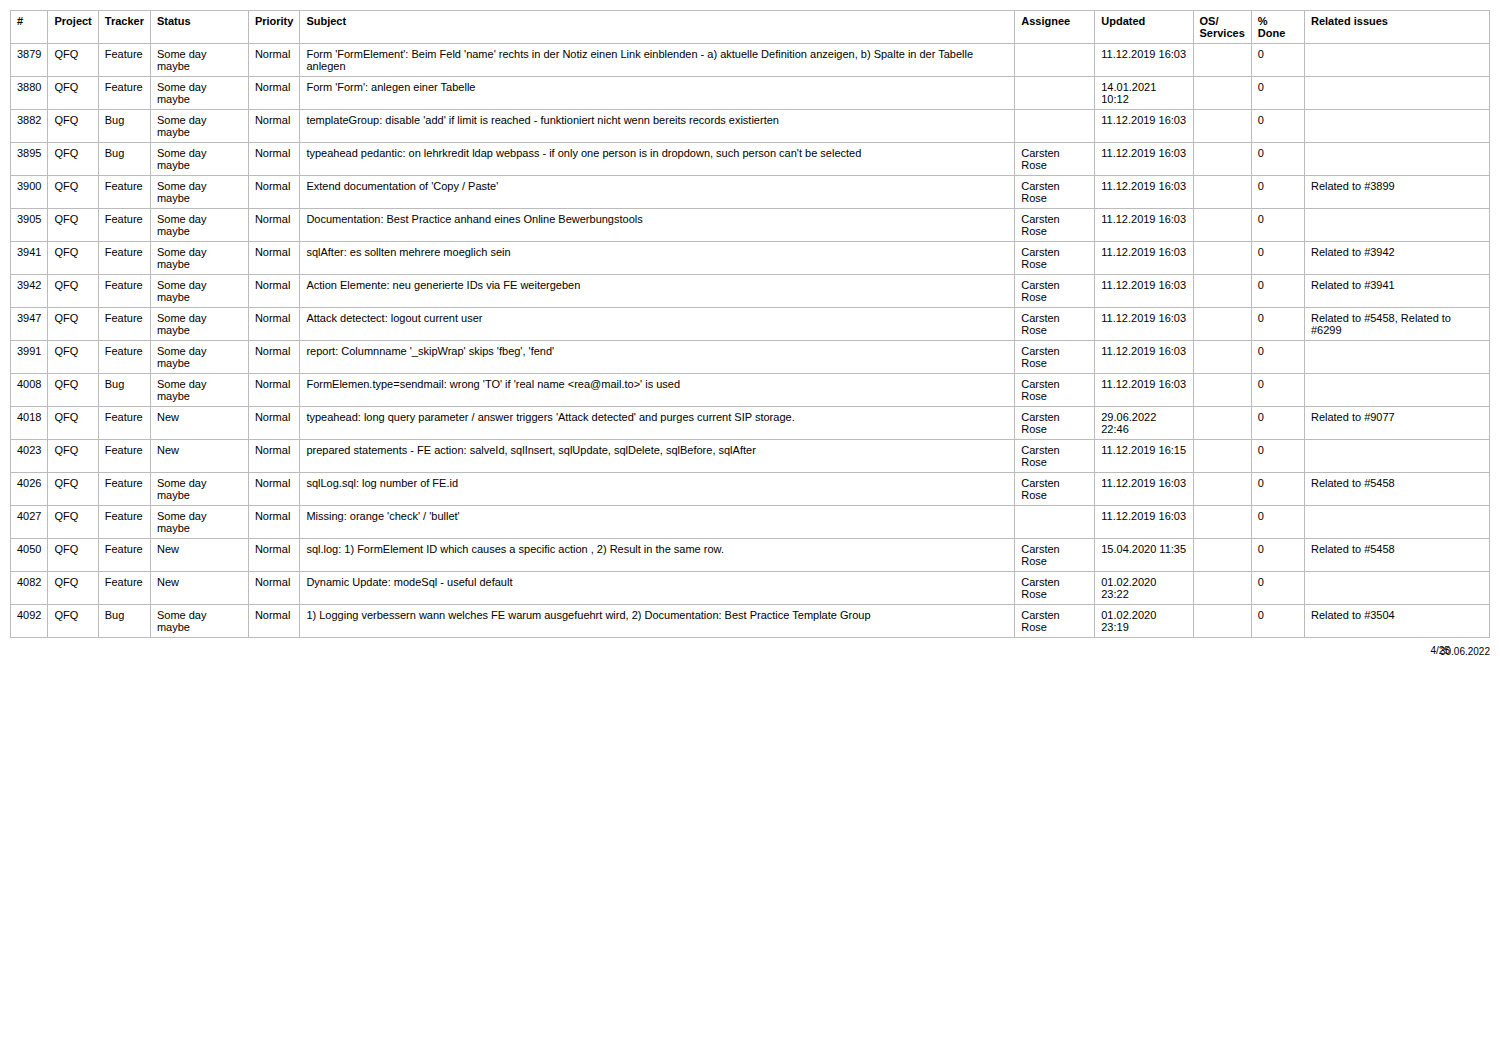| # | Project | Tracker | Status | Priority | Subject | Assignee | Updated | OS/ Services | % Done | Related issues |
| --- | --- | --- | --- | --- | --- | --- | --- | --- | --- | --- |
| 3879 | QFQ | Feature | Some day maybe | Normal | Form 'FormElement': Beim Feld 'name' rechts in der Notiz einen Link einblenden - a) aktuelle Definition anzeigen, b) Spalte in der Tabelle anlegen | | 11.12.2019 16:03 | | 0 | |
| 3880 | QFQ | Feature | Some day maybe | Normal | Form 'Form': anlegen einer Tabelle | | 14.01.2021 10:12 | | 0 | |
| 3882 | QFQ | Bug | Some day maybe | Normal | templateGroup: disable 'add' if limit is reached - funktioniert nicht wenn bereits records existierten | | 11.12.2019 16:03 | | 0 | |
| 3895 | QFQ | Bug | Some day maybe | Normal | typeahead pedantic: on lehrkredit ldap webpass - if only one person is in dropdown, such person can't be selected | Carsten Rose | 11.12.2019 16:03 | | 0 | |
| 3900 | QFQ | Feature | Some day maybe | Normal | Extend documentation of 'Copy / Paste' | Carsten Rose | 11.12.2019 16:03 | | 0 | Related to #3899 |
| 3905 | QFQ | Feature | Some day maybe | Normal | Documentation: Best Practice anhand eines Online Bewerbungstools | Carsten Rose | 11.12.2019 16:03 | | 0 | |
| 3941 | QFQ | Feature | Some day maybe | Normal | sqlAfter: es sollten mehrere moeglich sein | Carsten Rose | 11.12.2019 16:03 | | 0 | Related to #3942 |
| 3942 | QFQ | Feature | Some day maybe | Normal | Action Elemente: neu generierte IDs via FE weitergeben | Carsten Rose | 11.12.2019 16:03 | | 0 | Related to #3941 |
| 3947 | QFQ | Feature | Some day maybe | Normal | Attack detectect: logout current user | Carsten Rose | 11.12.2019 16:03 | | 0 | Related to #5458, Related to #6299 |
| 3991 | QFQ | Feature | Some day maybe | Normal | report: Columnname '_skipWrap' skips 'fbeg', 'fend' | Carsten Rose | 11.12.2019 16:03 | | 0 | |
| 4008 | QFQ | Bug | Some day maybe | Normal | FormElemen.type=sendmail: wrong 'TO' if 'real name <rea@mail.to>' is used | Carsten Rose | 11.12.2019 16:03 | | 0 | |
| 4018 | QFQ | Feature | New | Normal | typeahead: long query parameter / answer triggers 'Attack detected' and purges current SIP storage. | Carsten Rose | 29.06.2022 22:46 | | 0 | Related to #9077 |
| 4023 | QFQ | Feature | New | Normal | prepared statements - FE action: salveId, sqlInsert, sqlUpdate, sqlDelete, sqlBefore, sqlAfter | Carsten Rose | 11.12.2019 16:15 | | 0 | |
| 4026 | QFQ | Feature | Some day maybe | Normal | sqlLog.sql: log number of FE.id | Carsten Rose | 11.12.2019 16:03 | | 0 | Related to #5458 |
| 4027 | QFQ | Feature | Some day maybe | Normal | Missing: orange 'check' / 'bullet' | | 11.12.2019 16:03 | | 0 | |
| 4050 | QFQ | Feature | New | Normal | sql.log: 1) FormElement ID which causes a specific action , 2) Result in the same row. | Carsten Rose | 15.04.2020 11:35 | | 0 | Related to #5458 |
| 4082 | QFQ | Feature | New | Normal | Dynamic Update: modeSql - useful default | Carsten Rose | 01.02.2020 23:22 | | 0 | |
| 4092 | QFQ | Bug | Some day maybe | Normal | 1) Logging verbessern wann welches FE warum ausgefuehrt wird, 2) Documentation: Best Practice Template Group | Carsten Rose | 01.02.2020 23:19 | | 0 | Related to #3504 |
30.06.2022
4/25